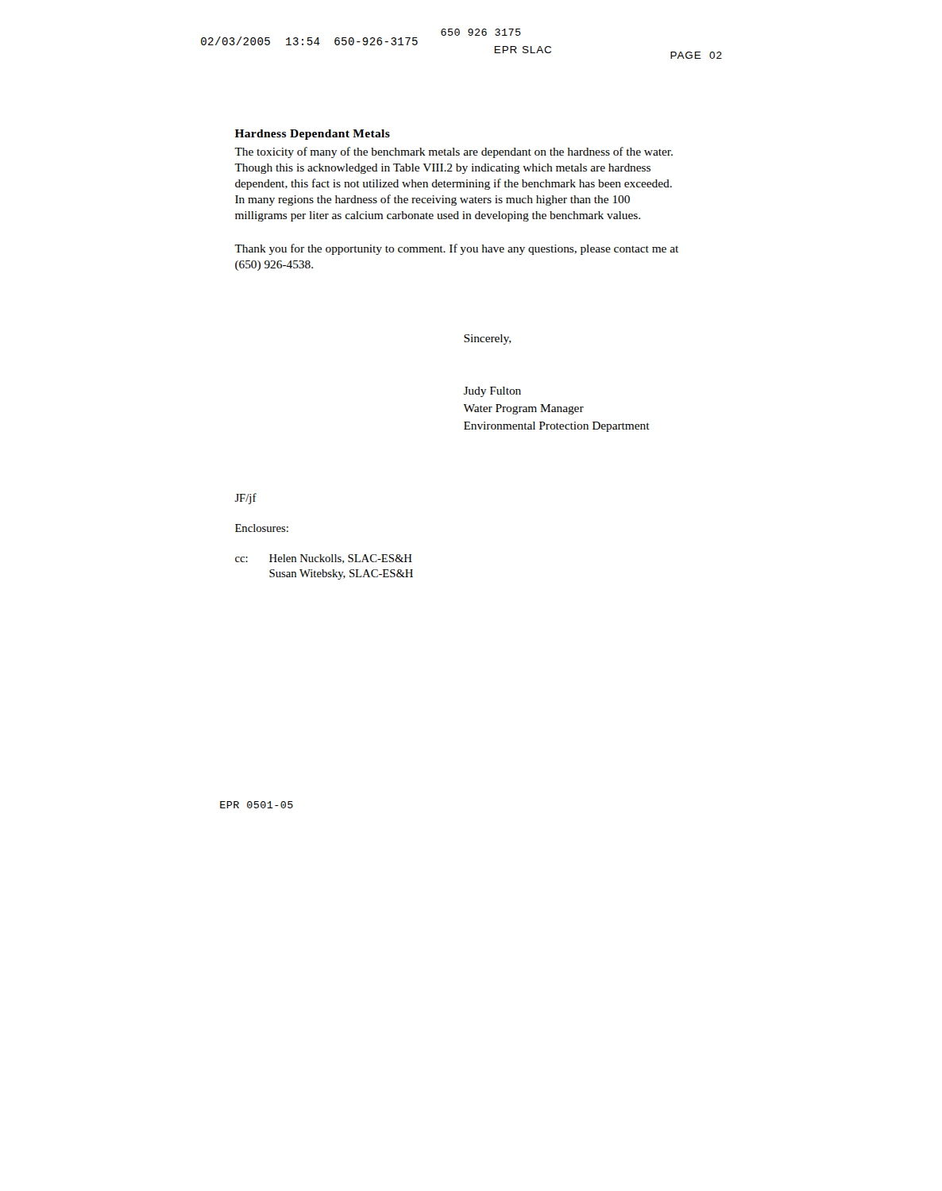02/03/2005 13:54 650-926-3175 650 926 3175 EPR SLAC PAGE 02
Hardness Dependant Metals
The toxicity of many of the benchmark metals are dependant on the hardness of the water. Though this is acknowledged in Table VIII.2 by indicating which metals are hardness dependent, this fact is not utilized when determining if the benchmark has been exceeded. In many regions the hardness of the receiving waters is much higher than the 100 milligrams per liter as calcium carbonate used in developing the benchmark values.
Thank you for the opportunity to comment. If you have any questions, please contact me at (650) 926-4538.
Sincerely,
Judy Fulton
Water Program Manager
Environmental Protection Department
JF/jf
Enclosures:
cc: Helen Nuckolls, SLAC-ES&H
Susan Witebsky, SLAC-ES&H
EPR 0501-05